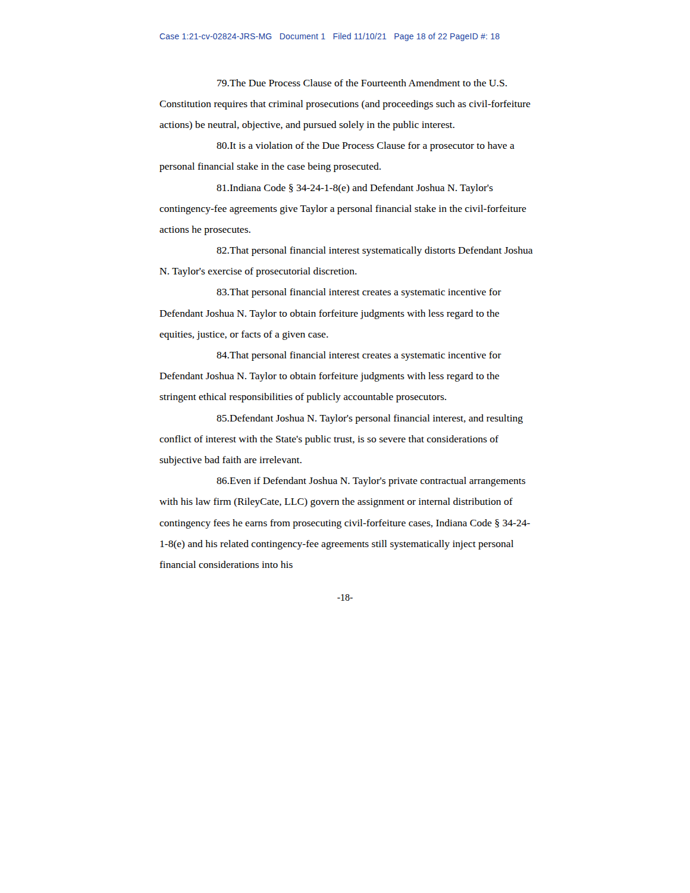Case 1:21-cv-02824-JRS-MG Document 1 Filed 11/10/21 Page 18 of 22 PageID #: 18
79. The Due Process Clause of the Fourteenth Amendment to the U.S. Constitution requires that criminal prosecutions (and proceedings such as civil-forfeiture actions) be neutral, objective, and pursued solely in the public interest.
80. It is a violation of the Due Process Clause for a prosecutor to have a personal financial stake in the case being prosecuted.
81. Indiana Code § 34-24-1-8(e) and Defendant Joshua N. Taylor's contingency-fee agreements give Taylor a personal financial stake in the civil-forfeiture actions he prosecutes.
82. That personal financial interest systematically distorts Defendant Joshua N. Taylor's exercise of prosecutorial discretion.
83. That personal financial interest creates a systematic incentive for Defendant Joshua N. Taylor to obtain forfeiture judgments with less regard to the equities, justice, or facts of a given case.
84. That personal financial interest creates a systematic incentive for Defendant Joshua N. Taylor to obtain forfeiture judgments with less regard to the stringent ethical responsibilities of publicly accountable prosecutors.
85. Defendant Joshua N. Taylor's personal financial interest, and resulting conflict of interest with the State's public trust, is so severe that considerations of subjective bad faith are irrelevant.
86. Even if Defendant Joshua N. Taylor's private contractual arrangements with his law firm (RileyCate, LLC) govern the assignment or internal distribution of contingency fees he earns from prosecuting civil-forfeiture cases, Indiana Code § 34-24-1-8(e) and his related contingency-fee agreements still systematically inject personal financial considerations into his
-18-